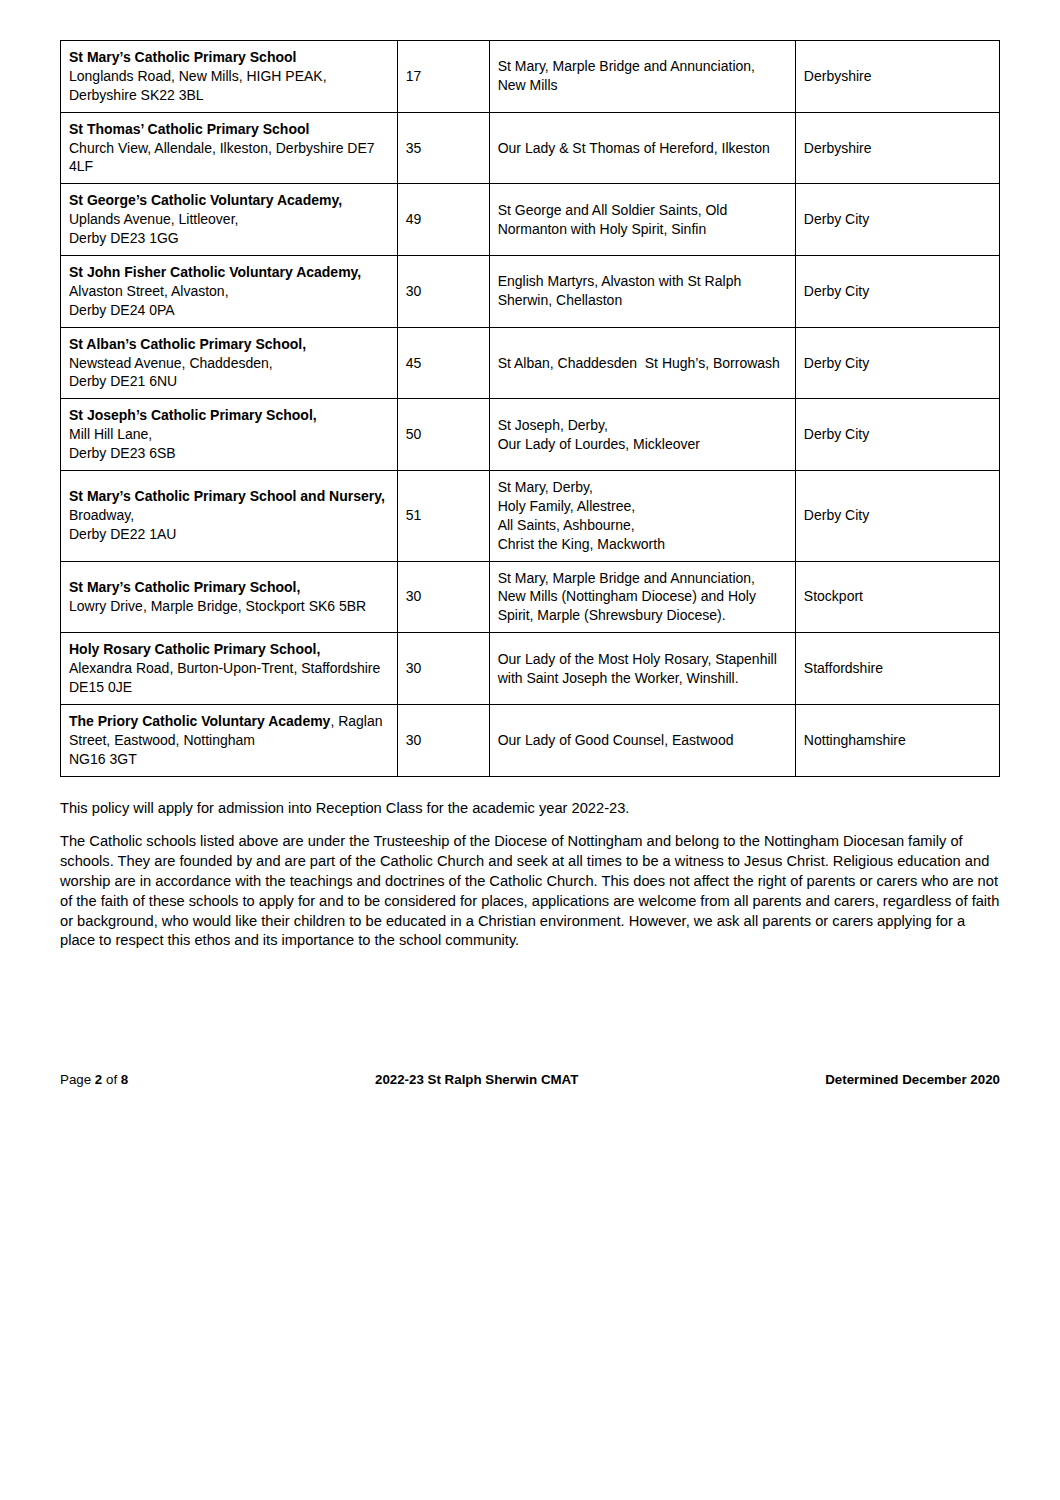| St Mary’s Catholic Primary School Longlands Road, New Mills, HIGH PEAK, Derbyshire SK22 3BL | 17 | St Mary, Marple Bridge and Annunciation, New Mills | Derbyshire |
| St Thomas’ Catholic Primary School Church View, Allendale, Ilkeston, Derbyshire DE7 4LF | 35 | Our Lady & St Thomas of Hereford, Ilkeston | Derbyshire |
| St George’s Catholic Voluntary Academy, Uplands Avenue, Littleover, Derby DE23 1GG | 49 | St George and All Soldier Saints, Old Normanton with Holy Spirit, Sinfin | Derby City |
| St John Fisher Catholic Voluntary Academy, Alvaston Street, Alvaston, Derby DE24 0PA | 30 | English Martyrs, Alvaston with St Ralph Sherwin, Chellaston | Derby City |
| St Alban’s Catholic Primary School, Newstead Avenue, Chaddesden, Derby DE21 6NU | 45 | St Alban, Chaddesden St Hugh’s, Borrowash | Derby City |
| St Joseph’s Catholic Primary School, Mill Hill Lane, Derby DE23 6SB | 50 | St Joseph, Derby, Our Lady of Lourdes, Mickleover | Derby City |
| St Mary’s Catholic Primary School and Nursery, Broadway, Derby DE22 1AU | 51 | St Mary, Derby, Holy Family, Allestree, All Saints, Ashbourne, Christ the King, Mackworth | Derby City |
| St Mary’s Catholic Primary School, Lowry Drive, Marple Bridge, Stockport SK6 5BR | 30 | St Mary, Marple Bridge and Annunciation, New Mills (Nottingham Diocese) and Holy Spirit, Marple (Shrewsbury Diocese). | Stockport |
| Holy Rosary Catholic Primary School, Alexandra Road, Burton-Upon-Trent, Staffordshire DE15 0JE | 30 | Our Lady of the Most Holy Rosary, Stapenhill with Saint Joseph the Worker, Winshill. | Staffordshire |
| The Priory Catholic Voluntary Academy , Raglan Street, Eastwood, Nottingham NG16 3GT | 30 | Our Lady of Good Counsel, Eastwood | Nottinghamshire |
This policy will apply for admission into Reception Class for the academic year 2022-23.
The Catholic schools listed above are under the Trusteeship of the Diocese of Nottingham and belong to the Nottingham Diocesan family of schools. They are founded by and are part of the Catholic Church and seek at all times to be a witness to Jesus Christ. Religious education and worship are in accordance with the teachings and doctrines of the Catholic Church. This does not affect the right of parents or carers who are not of the faith of these schools to apply for and to be considered for places, applications are welcome from all parents and carers, regardless of faith or background, who would like their children to be educated in a Christian environment. However, we ask all parents or carers applying for a place to respect this ethos and its importance to the school community.
Page 2 of 8 2022-23 St Ralph Sherwin CMAT Determined December 2020